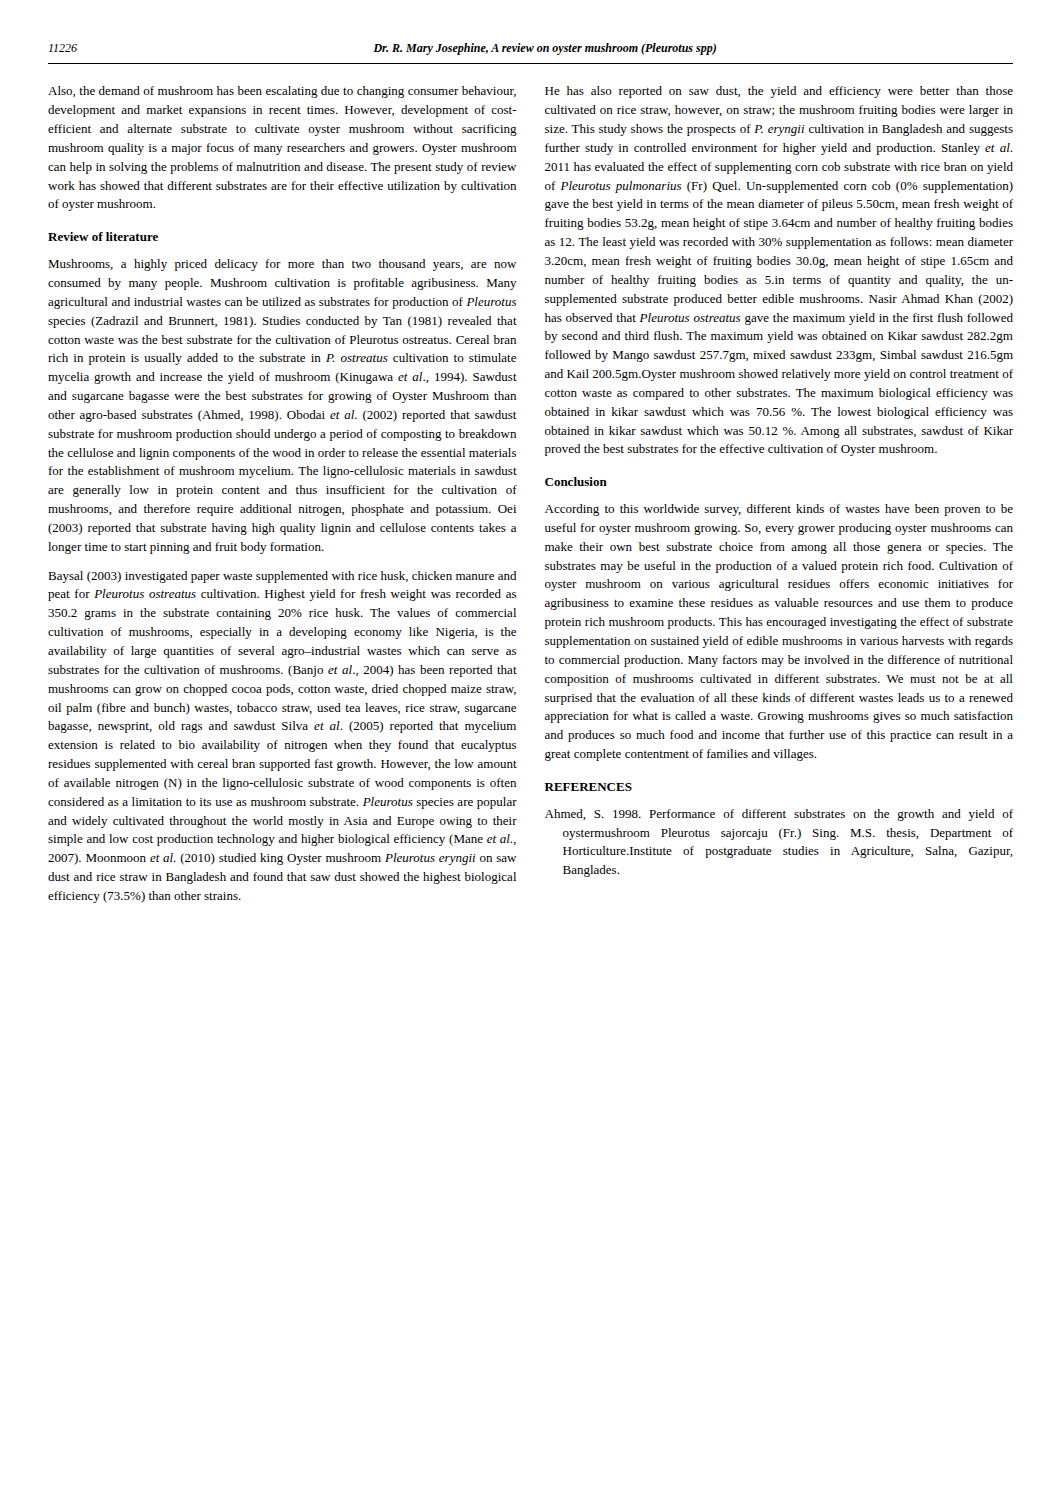11226 Dr. R. Mary Josephine, A review on oyster mushroom (Pleurotus spp)
Also, the demand of mushroom has been escalating due to changing consumer behaviour, development and market expansions in recent times. However, development of cost-efficient and alternate substrate to cultivate oyster mushroom without sacrificing mushroom quality is a major focus of many researchers and growers. Oyster mushroom can help in solving the problems of malnutrition and disease. The present study of review work has showed that different substrates are for their effective utilization by cultivation of oyster mushroom.
Review of literature
Mushrooms, a highly priced delicacy for more than two thousand years, are now consumed by many people. Mushroom cultivation is profitable agribusiness. Many agricultural and industrial wastes can be utilized as substrates for production of Pleurotus species (Zadrazil and Brunnert, 1981). Studies conducted by Tan (1981) revealed that cotton waste was the best substrate for the cultivation of Pleurotus ostreatus. Cereal bran rich in protein is usually added to the substrate in P. ostreatus cultivation to stimulate mycelia growth and increase the yield of mushroom (Kinugawa et al., 1994). Sawdust and sugarcane bagasse were the best substrates for growing of Oyster Mushroom than other agro-based substrates (Ahmed, 1998). Obodai et al. (2002) reported that sawdust substrate for mushroom production should undergo a period of composting to breakdown the cellulose and lignin components of the wood in order to release the essential materials for the establishment of mushroom mycelium. The ligno-cellulosic materials in sawdust are generally low in protein content and thus insufficient for the cultivation of mushrooms, and therefore require additional nitrogen, phosphate and potassium. Oei (2003) reported that substrate having high quality lignin and cellulose contents takes a longer time to start pinning and fruit body formation.
Baysal (2003) investigated paper waste supplemented with rice husk, chicken manure and peat for Pleurotus ostreatus cultivation. Highest yield for fresh weight was recorded as 350.2 grams in the substrate containing 20% rice husk. The values of commercial cultivation of mushrooms, especially in a developing economy like Nigeria, is the availability of large quantities of several agro–industrial wastes which can serve as substrates for the cultivation of mushrooms. (Banjo et al., 2004) has been reported that mushrooms can grow on chopped cocoa pods, cotton waste, dried chopped maize straw, oil palm (fibre and bunch) wastes, tobacco straw, used tea leaves, rice straw, sugarcane bagasse, newsprint, old rags and sawdust Silva et al. (2005) reported that mycelium extension is related to bio availability of nitrogen when they found that eucalyptus residues supplemented with cereal bran supported fast growth. However, the low amount of available nitrogen (N) in the ligno-cellulosic substrate of wood components is often considered as a limitation to its use as mushroom substrate. Pleurotus species are popular and widely cultivated throughout the world mostly in Asia and Europe owing to their simple and low cost production technology and higher biological efficiency (Mane et al., 2007). Moonmoon et al. (2010) studied king Oyster mushroom Pleurotus eryngii on saw dust and rice straw in Bangladesh and found that saw dust showed the highest biological efficiency (73.5%) than other strains.
He has also reported on saw dust, the yield and efficiency were better than those cultivated on rice straw, however, on straw; the mushroom fruiting bodies were larger in size. This study shows the prospects of P. eryngii cultivation in Bangladesh and suggests further study in controlled environment for higher yield and production. Stanley et al. 2011 has evaluated the effect of supplementing corn cob substrate with rice bran on yield of Pleurotus pulmonarius (Fr) Quel. Un-supplemented corn cob (0% supplementation) gave the best yield in terms of the mean diameter of pileus 5.50cm, mean fresh weight of fruiting bodies 53.2g, mean height of stipe 3.64cm and number of healthy fruiting bodies as 12. The least yield was recorded with 30% supplementation as follows: mean diameter 3.20cm, mean fresh weight of fruiting bodies 30.0g, mean height of stipe 1.65cm and number of healthy fruiting bodies as 5.in terms of quantity and quality, the un-supplemented substrate produced better edible mushrooms. Nasir Ahmad Khan (2002) has observed that Pleurotus ostreatus gave the maximum yield in the first flush followed by second and third flush. The maximum yield was obtained on Kikar sawdust 282.2gm followed by Mango sawdust 257.7gm, mixed sawdust 233gm, Simbal sawdust 216.5gm and Kail 200.5gm.Oyster mushroom showed relatively more yield on control treatment of cotton waste as compared to other substrates. The maximum biological efficiency was obtained in kikar sawdust which was 70.56 %. The lowest biological efficiency was obtained in kikar sawdust which was 50.12 %. Among all substrates, sawdust of Kikar proved the best substrates for the effective cultivation of Oyster mushroom.
Conclusion
According to this worldwide survey, different kinds of wastes have been proven to be useful for oyster mushroom growing. So, every grower producing oyster mushrooms can make their own best substrate choice from among all those genera or species. The substrates may be useful in the production of a valued protein rich food. Cultivation of oyster mushroom on various agricultural residues offers economic initiatives for agribusiness to examine these residues as valuable resources and use them to produce protein rich mushroom products. This has encouraged investigating the effect of substrate supplementation on sustained yield of edible mushrooms in various harvests with regards to commercial production. Many factors may be involved in the difference of nutritional composition of mushrooms cultivated in different substrates. We must not be at all surprised that the evaluation of all these kinds of different wastes leads us to a renewed appreciation for what is called a waste. Growing mushrooms gives so much satisfaction and produces so much food and income that further use of this practice can result in a great complete contentment of families and villages.
REFERENCES
Ahmed, S. 1998. Performance of different substrates on the growth and yield of oystermushroom Pleurotus sajorcaju (Fr.) Sing. M.S. thesis, Department of Horticulture.Institute of postgraduate studies in Agriculture, Salna, Gazipur, Banglades.